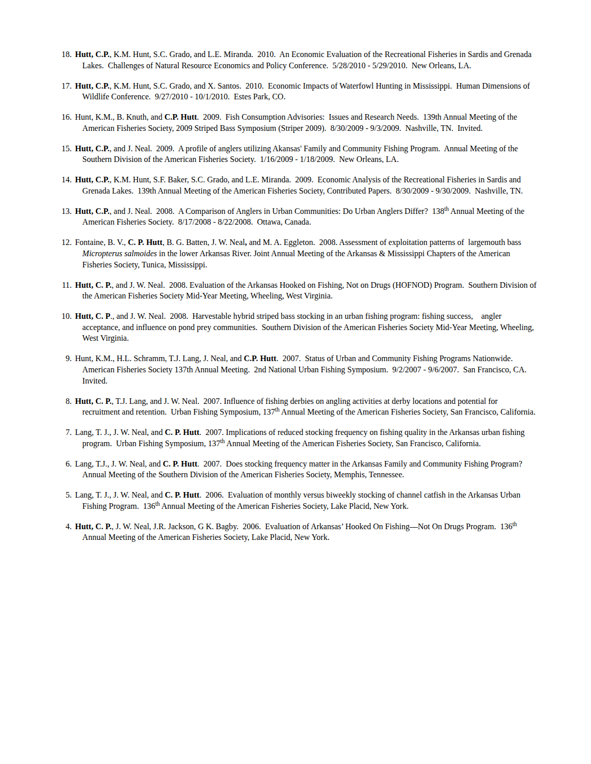18. Hutt, C.P., K.M. Hunt, S.C. Grado, and L.E. Miranda. 2010. An Economic Evaluation of the Recreational Fisheries in Sardis and Grenada Lakes. Challenges of Natural Resource Economics and Policy Conference. 5/28/2010 - 5/29/2010. New Orleans, LA.
17. Hutt, C.P., K.M. Hunt, S.C. Grado, and X. Santos. 2010. Economic Impacts of Waterfowl Hunting in Mississippi. Human Dimensions of Wildlife Conference. 9/27/2010 - 10/1/2010. Estes Park, CO.
16. Hunt, K.M., B. Knuth, and C.P. Hutt. 2009. Fish Consumption Advisories: Issues and Research Needs. 139th Annual Meeting of the American Fisheries Society, 2009 Striped Bass Symposium (Striper 2009). 8/30/2009 - 9/3/2009. Nashville, TN. Invited.
15. Hutt, C.P., and J. Neal. 2009. A profile of anglers utilizing Akansas' Family and Community Fishing Program. Annual Meeting of the Southern Division of the American Fisheries Society. 1/16/2009 - 1/18/2009. New Orleans, LA.
14. Hutt, C.P., K.M. Hunt, S.F. Baker, S.C. Grado, and L.E. Miranda. 2009. Economic Analysis of the Recreational Fisheries in Sardis and Grenada Lakes. 139th Annual Meeting of the American Fisheries Society, Contributed Papers. 8/30/2009 - 9/30/2009. Nashville, TN.
13. Hutt, C.P., and J. Neal. 2008. A Comparison of Anglers in Urban Communities: Do Urban Anglers Differ? 138th Annual Meeting of the American Fisheries Society. 8/17/2008 - 8/22/2008. Ottawa, Canada.
12. Fontaine, B. V., C. P. Hutt, B. G. Batten, J. W. Neal, and M. A. Eggleton. 2008. Assessment of exploitation patterns of largemouth bass Micropterus salmoides in the lower Arkansas River. Joint Annual Meeting of the Arkansas & Mississippi Chapters of the American Fisheries Society, Tunica, Mississippi.
11. Hutt, C. P., and J. W. Neal. 2008. Evaluation of the Arkansas Hooked on Fishing, Not on Drugs (HOFNOD) Program. Southern Division of the American Fisheries Society Mid-Year Meeting, Wheeling, West Virginia.
10. Hutt, C. P., and J. W. Neal. 2008. Harvestable hybrid striped bass stocking in an urban fishing program: fishing success, angler acceptance, and influence on pond prey communities. Southern Division of the American Fisheries Society Mid-Year Meeting, Wheeling, West Virginia.
9. Hunt, K.M., H.L. Schramm, T.J. Lang, J. Neal, and C.P. Hutt. 2007. Status of Urban and Community Fishing Programs Nationwide. American Fisheries Society 137th Annual Meeting. 2nd National Urban Fishing Symposium. 9/2/2007 - 9/6/2007. San Francisco, CA. Invited.
8. Hutt, C. P., T.J. Lang, and J. W. Neal. 2007. Influence of fishing derbies on angling activities at derby locations and potential for recruitment and retention. Urban Fishing Symposium, 137th Annual Meeting of the American Fisheries Society, San Francisco, California.
7. Lang, T. J., J. W. Neal, and C. P. Hutt. 2007. Implications of reduced stocking frequency on fishing quality in the Arkansas urban fishing program. Urban Fishing Symposium, 137th Annual Meeting of the American Fisheries Society, San Francisco, California.
6. Lang, T.J., J. W. Neal, and C. P. Hutt. 2007. Does stocking frequency matter in the Arkansas Family and Community Fishing Program? Annual Meeting of the Southern Division of the American Fisheries Society, Memphis, Tennessee.
5. Lang, T. J., J. W. Neal, and C. P. Hutt. 2006. Evaluation of monthly versus biweekly stocking of channel catfish in the Arkansas Urban Fishing Program. 136th Annual Meeting of the American Fisheries Society, Lake Placid, New York.
4. Hutt, C. P., J. W. Neal, J.R. Jackson, G K. Bagby. 2006. Evaluation of Arkansas’ Hooked On Fishing—Not On Drugs Program. 136th Annual Meeting of the American Fisheries Society, Lake Placid, New York.